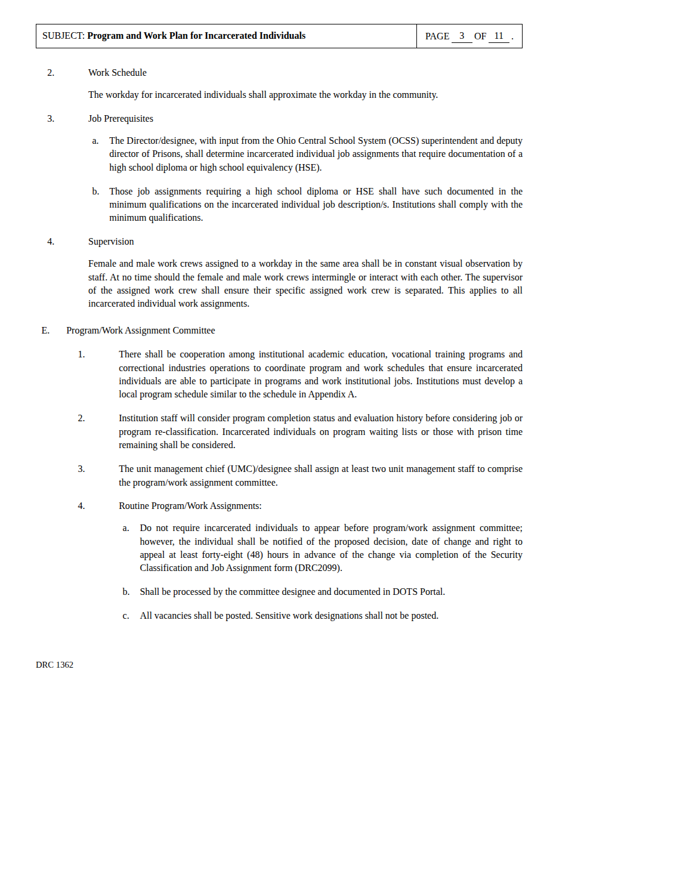SUBJECT: Program and Work Plan for Incarcerated Individuals
PAGE3 OF11.
2. Work Schedule
The workday for incarcerated individuals shall approximate the workday in the community.
3. Job Prerequisites
a. The Director/designee, with input from the Ohio Central School System (OCSS) superintendent and deputy director of Prisons, shall determine incarcerated individual job assignments that require documentation of a high school diploma or high school equivalency (HSE).
b. Those job assignments requiring a high school diploma or HSE shall have such documented in the minimum qualifications on the incarcerated individual job description/s. Institutions shall comply with the minimum qualifications.
4. Supervision
Female and male work crews assigned to a workday in the same area shall be in constant visual observation by staff. At no time should the female and male work crews intermingle or interact with each other. The supervisor of the assigned work crew shall ensure their specific assigned work crew is separated. This applies to all incarcerated individual work assignments.
E. Program/Work Assignment Committee
1. There shall be cooperation among institutional academic education, vocational training programs and correctional industries operations to coordinate program and work schedules that ensure incarcerated individuals are able to participate in programs and work institutional jobs. Institutions must develop a local program schedule similar to the schedule in Appendix A.
2. Institution staff will consider program completion status and evaluation history before considering job or program re-classification. Incarcerated individuals on program waiting lists or those with prison time remaining shall be considered.
3. The unit management chief (UMC)/designee shall assign at least two unit management staff to comprise the program/work assignment committee.
4. Routine Program/Work Assignments:
a. Do not require incarcerated individuals to appear before program/work assignment committee; however, the individual shall be notified of the proposed decision, date of change and right to appeal at least forty-eight (48) hours in advance of the change via completion of the Security Classification and Job Assignment form (DRC2099).
b. Shall be processed by the committee designee and documented in DOTS Portal.
c. All vacancies shall be posted. Sensitive work designations shall not be posted.
DRC 1362